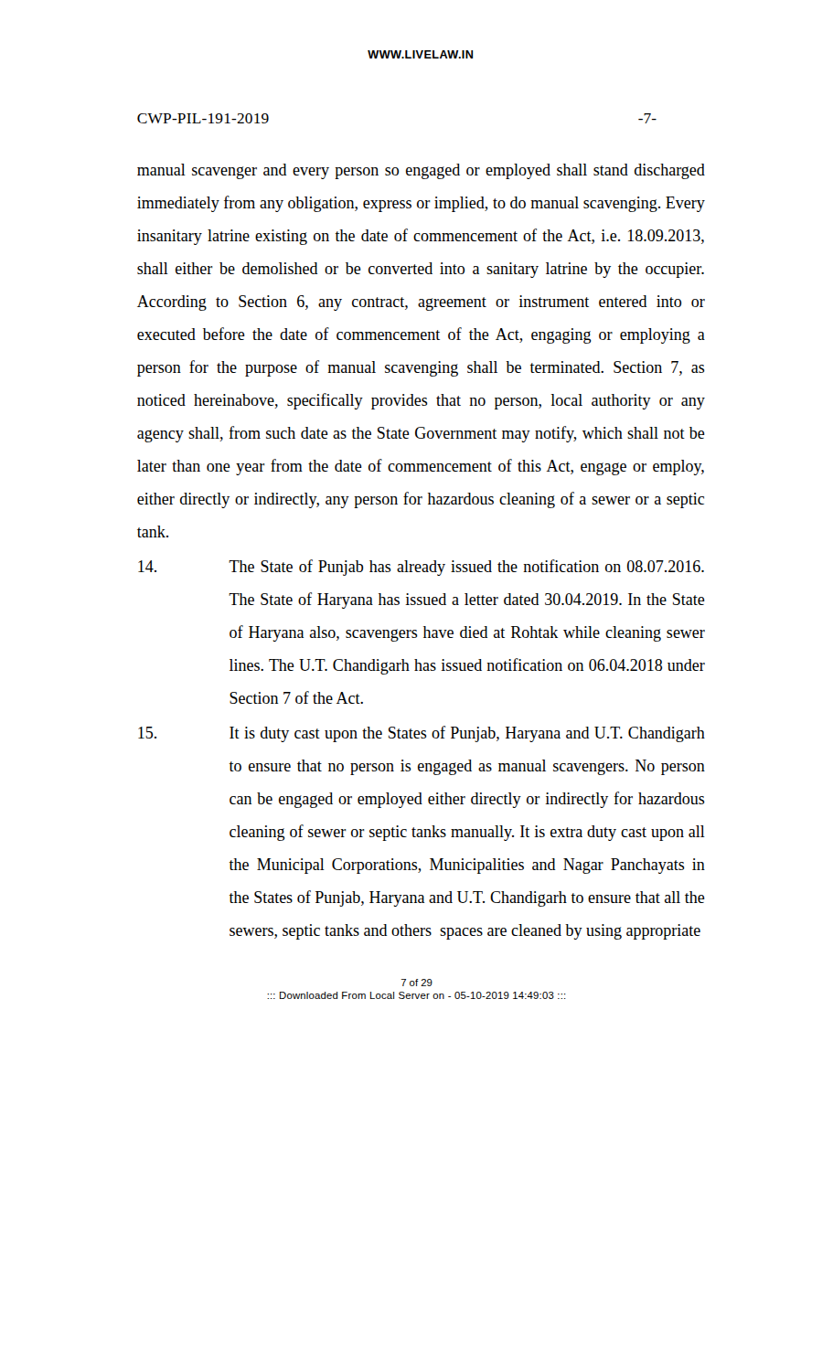WWW.LIVELAW.IN
CWP-PIL-191-2019
-7-
manual scavenger and every person so engaged or employed shall stand discharged immediately from any obligation, express or implied, to do manual scavenging. Every insanitary latrine existing on the date of commencement of the Act, i.e. 18.09.2013, shall either be demolished or be converted into a sanitary latrine by the occupier. According to Section 6, any contract, agreement or instrument entered into or executed before the date of commencement of the Act, engaging or employing a person for the purpose of manual scavenging shall be terminated. Section 7, as noticed hereinabove, specifically provides that no person, local authority or any agency shall, from such date as the State Government may notify, which shall not be later than one year from the date of commencement of this Act, engage or employ, either directly or indirectly, any person for hazardous cleaning of a sewer or a septic tank.
14.
The State of Punjab has already issued the notification on 08.07.2016. The State of Haryana has issued a letter dated 30.04.2019. In the State of Haryana also, scavengers have died at Rohtak while cleaning sewer lines. The U.T. Chandigarh has issued notification on 06.04.2018 under Section 7 of the Act.
15.
It is duty cast upon the States of Punjab, Haryana and U.T. Chandigarh to ensure that no person is engaged as manual scavengers. No person can be engaged or employed either directly or indirectly for hazardous cleaning of sewer or septic tanks manually. It is extra duty cast upon all the Municipal Corporations, Municipalities and Nagar Panchayats in the States of Punjab, Haryana and U.T. Chandigarh to ensure that all the sewers, septic tanks and others spaces are cleaned by using appropriate
7 of 29
::: Downloaded From Local Server on - 05-10-2019 14:49:03 :::